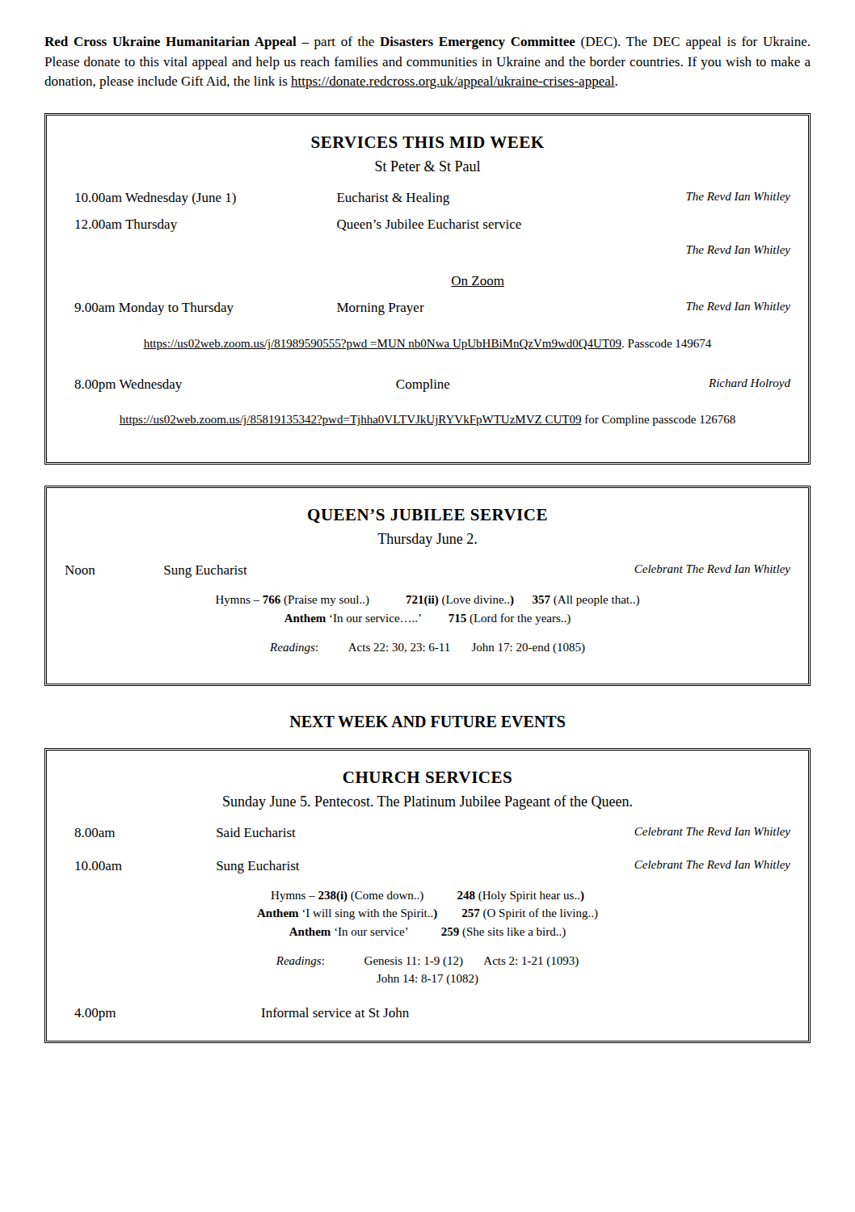Red Cross Ukraine Humanitarian Appeal – part of the Disasters Emergency Committee (DEC). The DEC appeal is for Ukraine. Please donate to this vital appeal and help us reach families and communities in Ukraine and the border countries. If you wish to make a donation, please include Gift Aid, the link is https://donate.redcross.org.uk/appeal/ukraine-crises-appeal.
SERVICES THIS MID WEEK
St Peter & St Paul
| 10.00am Wednesday (June 1) | Eucharist & Healing | The Revd Ian Whitley |
| 12.00am Thursday | Queen’s Jubilee Eucharist service | |
| | | The Revd Ian Whitley |
| | On Zoom | |
| 9.00am Monday to Thursday | Morning Prayer | The Revd Ian Whitley |
https://us02web.zoom.us/j/81989590555?pwd =MUN nb0Nwa UpUbHBiMnQzVm9wd0Q4UT09. Passcode 149674
| 8.00pm Wednesday | Compline | Richard Holroyd |
https://us02web.zoom.us/j/85819135342?pwd=Tjhha0VLTVJkUjRYVkFpWTUzMVZ CUT09 for Compline passcode 126768
QUEEN’S JUBILEE SERVICE
Thursday June 2.
| Noon | Sung Eucharist | Celebrant The Revd Ian Whitley |
Hymns – 766 (Praise my soul..) 721(ii) (Love divine..) 357 (All people that..)
Anthem ‘In our service…..’ 715 (Lord for the years..)
Readings: Acts 22: 30, 23: 6-11 John 17: 20-end (1085)
NEXT WEEK AND FUTURE EVENTS
CHURCH SERVICES
Sunday June 5. Pentecost. The Platinum Jubilee Pageant of the Queen.
| 8.00am | Said Eucharist | Celebrant The Revd Ian Whitley |
| 10.00am | Sung Eucharist | Celebrant The Revd Ian Whitley |
Hymns – 238(i) (Come down..) 248 (Holy Spirit hear us..)
Anthem ‘I will sing with the Spirit..) 257 (O Spirit of the living..)
Anthem ‘In our service’ 259 (She sits like a bird..)
Readings: Genesis 11: 1-9 (12) Acts 2: 1-21 (1093)
John 14: 8-17 (1082)
| 4.00pm | Informal service at St John | |